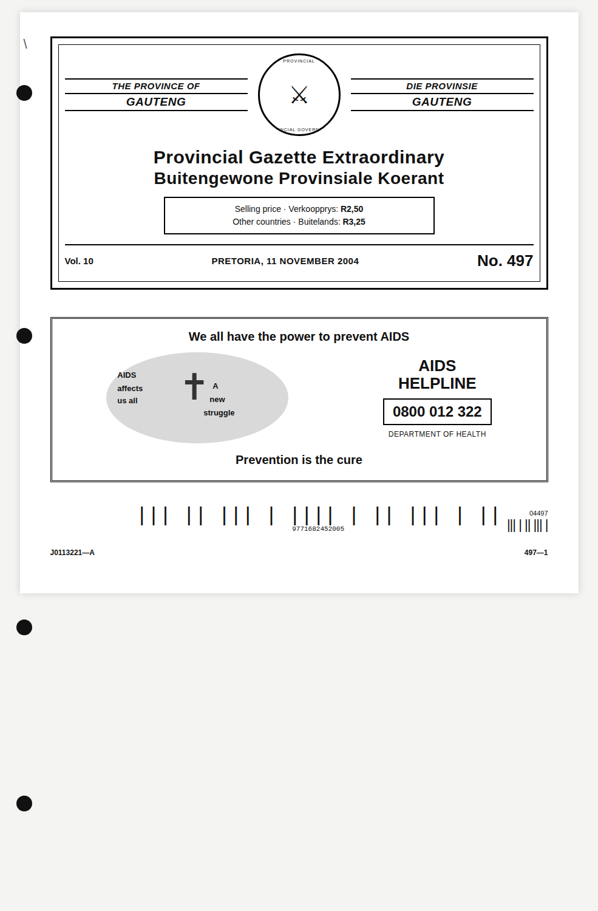\
The Province of
Gauteng
Provincial
⚔
Provincial Government
Die Provinsie
Gauteng
Provincial Gazette Extraordinary
Buitengewone Provinsiale Koerant
Selling price · Verkoopprys: R2,50
Other countries · Buitelands: R3,25
Vol. 10
PRETORIA, 11 NOVEMBER 2004
No. 497
We all have the power to prevent AIDS
AIDS affects us all ✝ A new struggle
AIDS
HELPLINE
0800 012 322
DEPARTMENT OF HEALTH
Prevention is the cure
||| || ||| | |||| | || ||| | ||
9771682452005
04497
||| | || ||| |
J0113221—A
497—1